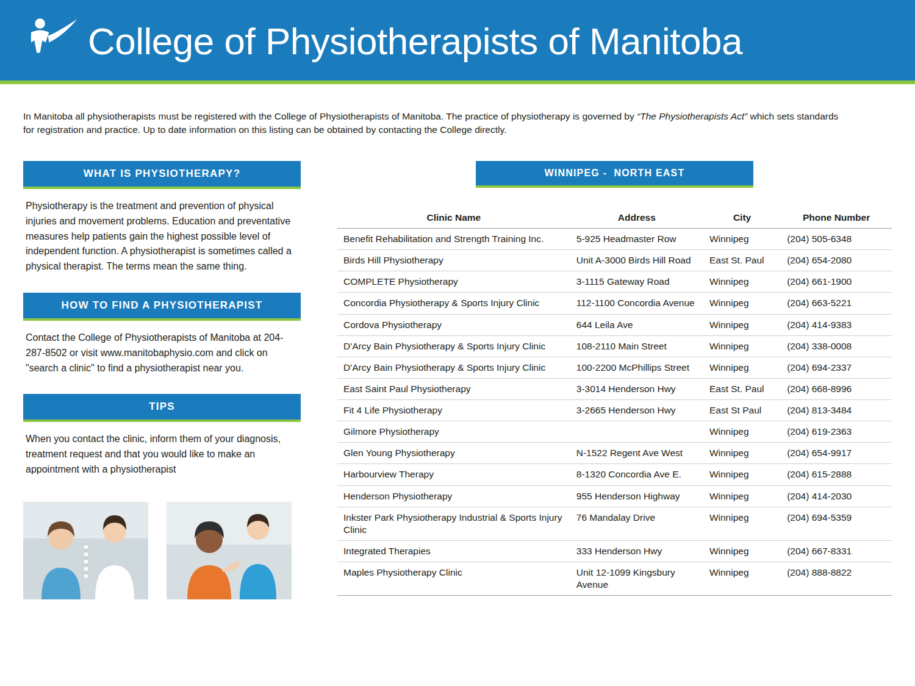College of Physiotherapists of Manitoba
In Manitoba all physiotherapists must be registered with the College of Physiotherapists of Manitoba. The practice of physiotherapy is governed by “The Physiotherapists Act” which sets standards for registration and practice. Up to date information on this listing can be obtained by contacting the College directly.
WHAT IS PHYSIOTHERAPY?
Physiotherapy is the treatment and prevention of physical injuries and movement problems. Education and preventative measures help patients gain the highest possible level of independent function. A physiotherapist is sometimes called a physical therapist. The terms mean the same thing.
HOW TO FIND A PHYSIOTHERAPIST
Contact the College of Physiotherapists of Manitoba at 204-287-8502 or visit www.manitobaphysio.com and click on "search a clinic" to find a physiotherapist near you.
TIPS
When you contact the clinic, inform them of your diagnosis, treatment request and that you would like to make an appointment with a physiotherapist
WINNIPEG - NORTH EAST
| Clinic Name | Address | City | Phone Number |
| --- | --- | --- | --- |
| Benefit Rehabilitation and Strength Training Inc. | 5-925 Headmaster Row | Winnipeg | (204) 505-6348 |
| Birds Hill Physiotherapy | Unit A-3000 Birds Hill Road | East St. Paul | (204) 654-2080 |
| COMPLETE Physiotherapy | 3-1115 Gateway Road | Winnipeg | (204) 661-1900 |
| Concordia Physiotherapy & Sports Injury Clinic | 112-1100 Concordia Avenue | Winnipeg | (204) 663-5221 |
| Cordova Physiotherapy | 644 Leila Ave | Winnipeg | (204) 414-9383 |
| D'Arcy Bain Physiotherapy & Sports Injury Clinic | 108-2110 Main Street | Winnipeg | (204) 338-0008 |
| D'Arcy Bain Physiotherapy & Sports Injury Clinic | 100-2200 McPhillips Street | Winnipeg | (204) 694-2337 |
| East Saint Paul Physiotherapy | 3-3014 Henderson Hwy | East St. Paul | (204) 668-8996 |
| Fit 4 Life Physiotherapy | 3-2665 Henderson Hwy | East St Paul | (204) 813-3484 |
| Gilmore Physiotherapy | | Winnipeg | (204) 619-2363 |
| Glen Young Physiotherapy | N-1522 Regent Ave West | Winnipeg | (204) 654-9917 |
| Harbourview Therapy | 8-1320 Concordia Ave E. | Winnipeg | (204) 615-2888 |
| Henderson Physiotherapy | 955 Henderson Highway | Winnipeg | (204) 414-2030 |
| Inkster Park Physiotherapy Industrial & Sports Injury Clinic | 76 Mandalay Drive | Winnipeg | (204) 694-5359 |
| Integrated Therapies | 333 Henderson Hwy | Winnipeg | (204) 667-8331 |
| Maples Physiotherapy Clinic | Unit 12-1099 Kingsbury Avenue | Winnipeg | (204) 888-8822 |